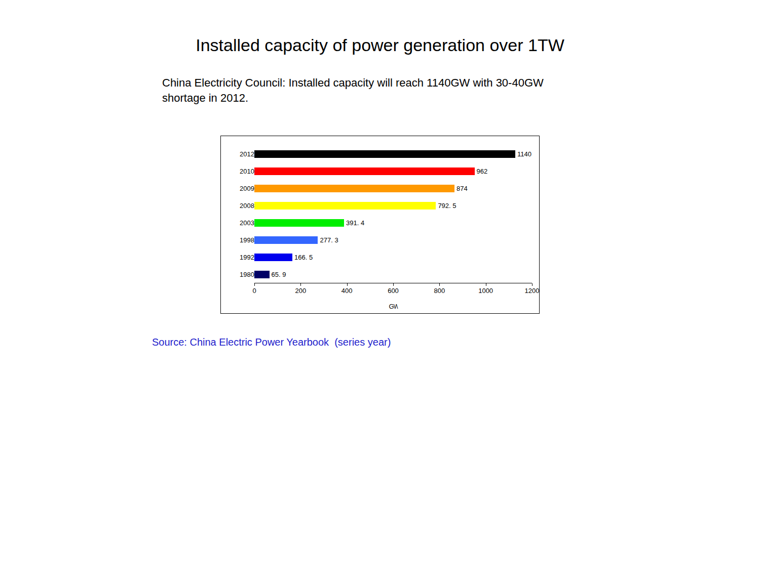Installed capacity of power generation over 1TW
China Electricity Council: Installed capacity will reach 1140GW with 30-40GW shortage in 2012.
| 2012 | 1140 |
| 2010 | 962 |
| 2009 | 874 |
| 2008 | 792. 5 |
| 2003 | 391. 4 |
| 1998 | 277. 3 |
| 1992 | 166. 5 |
| 1980 | 65. 9 |
0 200 400 600 800 1000 1200
G\/\
Source: China Electric Power Yearbook (series year)